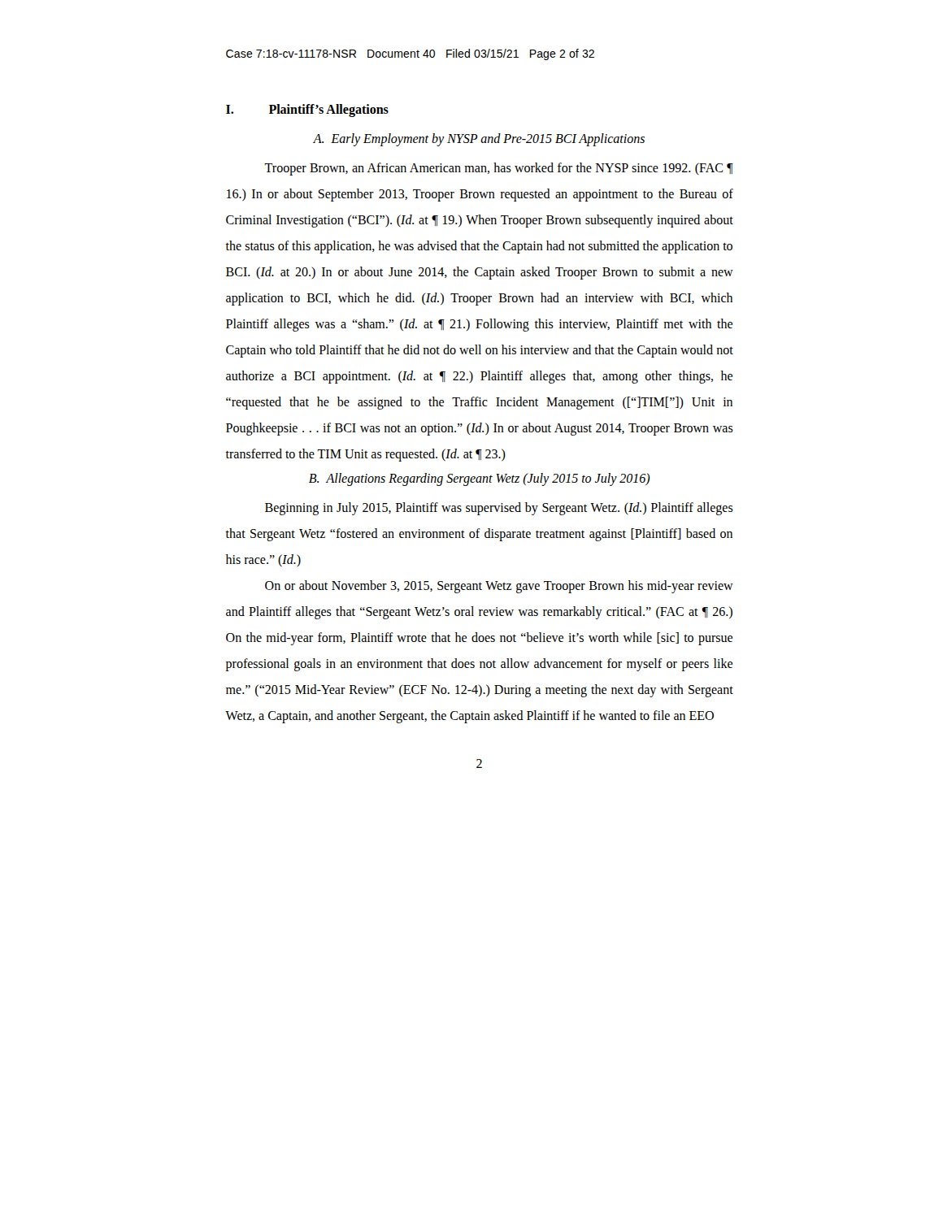Case 7:18-cv-11178-NSR Document 40 Filed 03/15/21 Page 2 of 32
I. Plaintiff’s Allegations
A. Early Employment by NYSP and Pre-2015 BCI Applications
Trooper Brown, an African American man, has worked for the NYSP since 1992. (FAC ¶ 16.) In or about September 2013, Trooper Brown requested an appointment to the Bureau of Criminal Investigation (“BCI”). (Id. at ¶ 19.) When Trooper Brown subsequently inquired about the status of this application, he was advised that the Captain had not submitted the application to BCI. (Id. at 20.) In or about June 2014, the Captain asked Trooper Brown to submit a new application to BCI, which he did. (Id.) Trooper Brown had an interview with BCI, which Plaintiff alleges was a “sham.” (Id. at ¶ 21.) Following this interview, Plaintiff met with the Captain who told Plaintiff that he did not do well on his interview and that the Captain would not authorize a BCI appointment. (Id. at ¶ 22.) Plaintiff alleges that, among other things, he “requested that he be assigned to the Traffic Incident Management ([“]TIM[”]) Unit in Poughkeepsie . . . if BCI was not an option.” (Id.) In or about August 2014, Trooper Brown was transferred to the TIM Unit as requested. (Id. at ¶ 23.)
B. Allegations Regarding Sergeant Wetz (July 2015 to July 2016)
Beginning in July 2015, Plaintiff was supervised by Sergeant Wetz. (Id.) Plaintiff alleges that Sergeant Wetz “fostered an environment of disparate treatment against [Plaintiff] based on his race.” (Id.)
On or about November 3, 2015, Sergeant Wetz gave Trooper Brown his mid-year review and Plaintiff alleges that “Sergeant Wetz’s oral review was remarkably critical.” (FAC at ¶ 26.) On the mid-year form, Plaintiff wrote that he does not “believe it’s worth while [sic] to pursue professional goals in an environment that does not allow advancement for myself or peers like me.” (“2015 Mid-Year Review” (ECF No. 12-4).) During a meeting the next day with Sergeant Wetz, a Captain, and another Sergeant, the Captain asked Plaintiff if he wanted to file an EEO
2